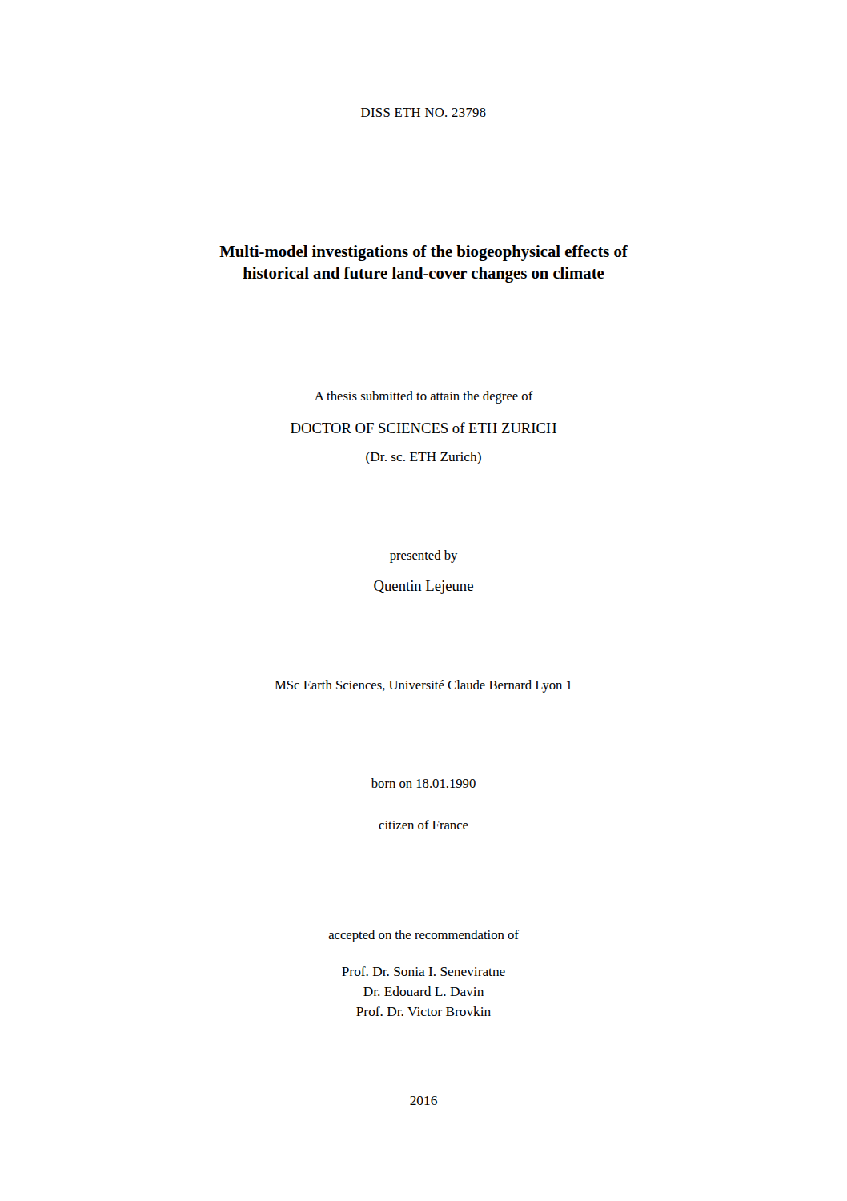DISS ETH NO. 23798
Multi-model investigations of the biogeophysical effects of historical and future land-cover changes on climate
A thesis submitted to attain the degree of
DOCTOR OF SCIENCES of ETH ZURICH
(Dr. sc. ETH Zurich)
presented by
Quentin Lejeune
MSc Earth Sciences, Université Claude Bernard Lyon 1
born on 18.01.1990
citizen of France
accepted on the recommendation of
Prof. Dr. Sonia I. Seneviratne
Dr. Edouard L. Davin
Prof. Dr. Victor Brovkin
2016